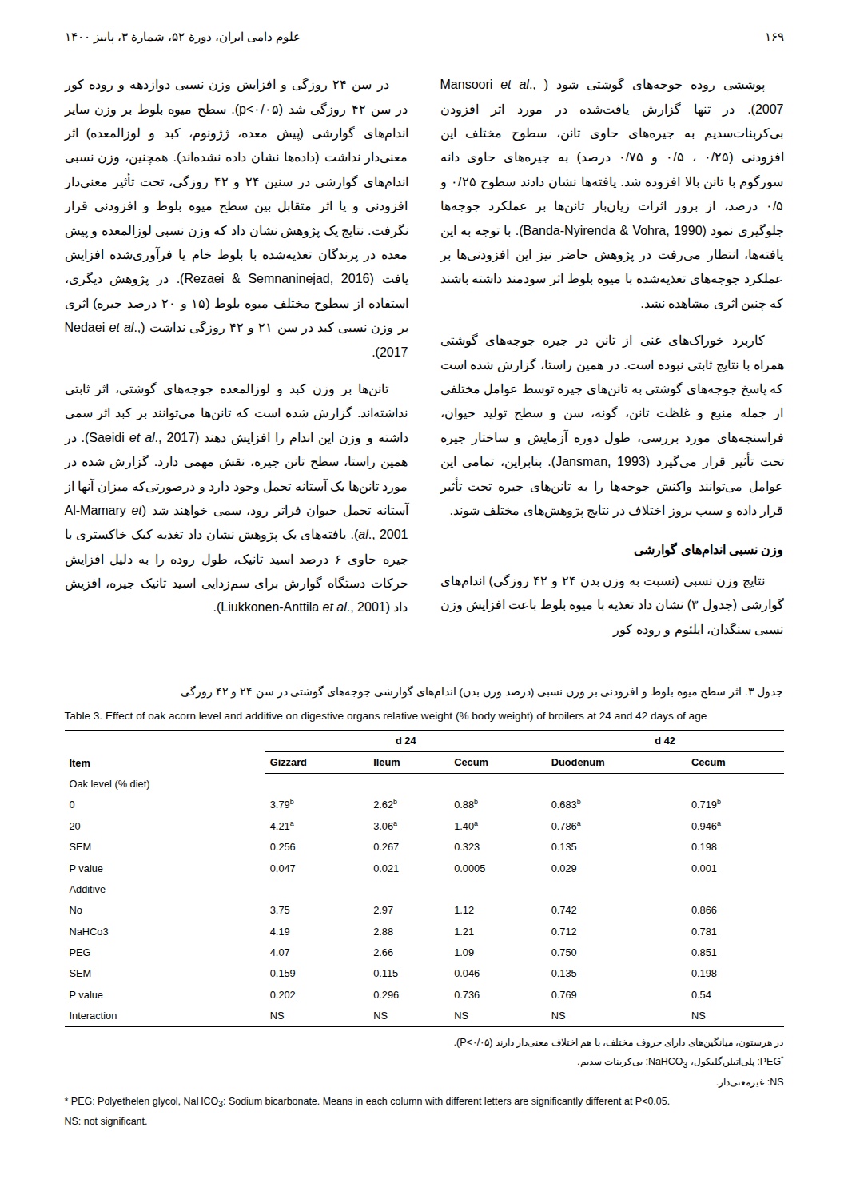۱۶۹ علوم دامی ایران، دورۀ ۵۲، شمارۀ ۳، پاییز ۱۴۰۰
پوششی روده جوجه‌های گوشتی شود ( Mansoori et al., 2007). در تنها گزارش یافت‌شده در مورد اثر افزودن بی‌کربنات‌سدیم به جیره‌های حاوی تانن، سطوح مختلف این افزودنی (۰/۲۵ ، ۰/۵ و ۰/۷۵ درصد) به جیره‌های حاوی دانه سورگوم با تانن بالا افزوده شد. یافته‌ها نشان دادند سطوح ۰/۲۵ و ۰/۵ درصد، از بروز اثرات زیان‌بار تانن‌ها بر عملکرد جوجه‌ها جلوگیری نمود (Banda-Nyirenda & Vohra, 1990). با توجه به این یافته‌ها، انتظار می‌رفت در پژوهش حاضر نیز این افزودنی‌ها بر عملکرد جوجه‌های تغذیه‌شده با میوه بلوط اثر سودمند داشته باشند که چنین اثری مشاهده نشد.
کاربرد خوراک‌های غنی از تانن در جیره جوجه‌های گوشتی همراه با نتایج ثابتی نبوده است. در همین راستا، گزارش شده است که پاسخ جوجه‌های گوشتی به تانن‌های جیره توسط عوامل مختلفی از جمله منبع و غلظت تانن، گونه، سن و سطح تولید حیوان، فراسنجه‌های مورد بررسی، طول دوره آزمایش و ساختار جیره تحت تأثیر قرار می‌گیرد (Jansman, 1993). بنابراین، تمامی این عوامل می‌توانند واکنش جوجه‌ها را به تانن‌های جیره تحت تأثیر قرار داده و سبب بروز اختلاف در نتایج پژوهش‌های مختلف شوند.
وزن نسبی اندام‌های گوارشی
نتایج وزن نسبی (نسبت به وزن بدن ۲۴ و ۴۲ روزگی) اندام‌های گوارشی (جدول ۳) نشان داد تغذیه با میوه بلوط باعث افزایش وزن نسبی سنگدان، ایلئوم و روده کور
در سن ۲۴ روزگی و افزایش وزن نسبی دوازدهه و روده کور در سن ۴۲ روزگی شد (p<۰/۰۵). سطح میوه بلوط بر وزن سایر اندام‌های گوارشی (پیش معده، ژژونوم، کبد و لوزالمعده) اثر معنی‌دار نداشت (داده‌ها نشان داده نشده‌اند). همچنین، وزن نسبی اندام‌های گوارشی در سنین ۲۴ و ۴۲ روزگی، تحت تأثیر معنی‌دار افزودنی و یا اثر متقابل بین سطح میوه بلوط و افزودنی قرار نگرفت. نتایج یک پژوهش نشان داد که وزن نسبی لوزالمعده و پیش معده در پرندگان تغذیه‌شده با بلوط خام یا فرآوری‌شده افزایش یافت (Rezaei & Semnaninejad, 2016). در پژوهش دیگری، استفاده از سطوح مختلف میوه بلوط (۱۵ و ۲۰ درصد جیره) اثری بر وزن نسبی کبد در سن ۲۱ و ۴۲ روزگی نداشت (Nedaei et al., 2017).
تانن‌ها بر وزن کبد و لوزالمعده جوجه‌های گوشتی، اثر ثابتی نداشته‌اند. گزارش شده است که تانن‌ها می‌توانند بر کبد اثر سمی داشته و وزن این اندام را افزایش دهند (Saeidi et al., 2017). در همین راستا، سطح تانن جیره، نقش مهمی دارد. گزارش شده در مورد تانن‌ها یک آستانه تحمل وجود دارد و درصورتی‌که میزان آنها از آستانه تحمل حیوان فراتر رود، سمی خواهند شد (Al-Mamary et al., 2001). یافته‌های یک پژوهش نشان داد تغذیه کبک خاکستری با جیره حاوی ۶ درصد اسید تانیک، طول روده را به دلیل افزایش حرکات دستگاه گوارش برای سم‌زدایی اسید تانیک جیره، افزیش داد (Liukkonen-Anttila et al., 2001).
جدول ۳. اثر سطح میوه بلوط و افزودنی بر وزن نسبی (درصد وزن بدن) اندام‌های گوارشی جوجه‌های گوشتی در سن ۲۴ و ۴۲ روزگی
Table 3. Effect of oak acorn level and additive on digestive organs relative weight (% body weight) of broilers at 24 and 42 days of age
| Item | d 24 | d 42 |
| --- | --- | --- |
| Gizzard | Ileum | Cecum | Duodenum | Cecum |
| Oak level (% diet) | | | | | |
| 0 | 3.79 b | 2.62 b | 0.88 b | 0.683 b | 0.719 b |
| 20 | 4.21 a | 3.06 a | 1.40 a | 0.786 a | 0.946 a |
| SEM | 0.256 | 0.267 | 0.323 | 0.135 | 0.198 |
| P value | 0.047 | 0.021 | 0.0005 | 0.029 | 0.001 |
| Additive | | | | | |
| No | 3.75 | 2.97 | 1.12 | 0.742 | 0.866 |
| NaHCo3 | 4.19 | 2.88 | 1.21 | 0.712 | 0.781 |
| PEG | 4.07 | 2.66 | 1.09 | 0.750 | 0.851 |
| SEM | 0.159 | 0.115 | 0.046 | 0.135 | 0.198 |
| P value | 0.202 | 0.296 | 0.736 | 0.769 | 0.54 |
| Interaction | NS | NS | NS | NS | NS |
در هرستون، میانگین‌های دارای حروف مختلف، با هم اختلاف معنی‌دار دارند (P<۰/۰۵).
*PEG: پلی‌اتیلن‌گلیکول، NaHCO3: بی‌کربنات سدیم.
NS: غیرمعنی‌دار.
* PEG: Polyethelen glycol, NaHCO3: Sodium bicarbonate. Means in each column with different letters are significantly different at P<0.05.
NS: not significant.